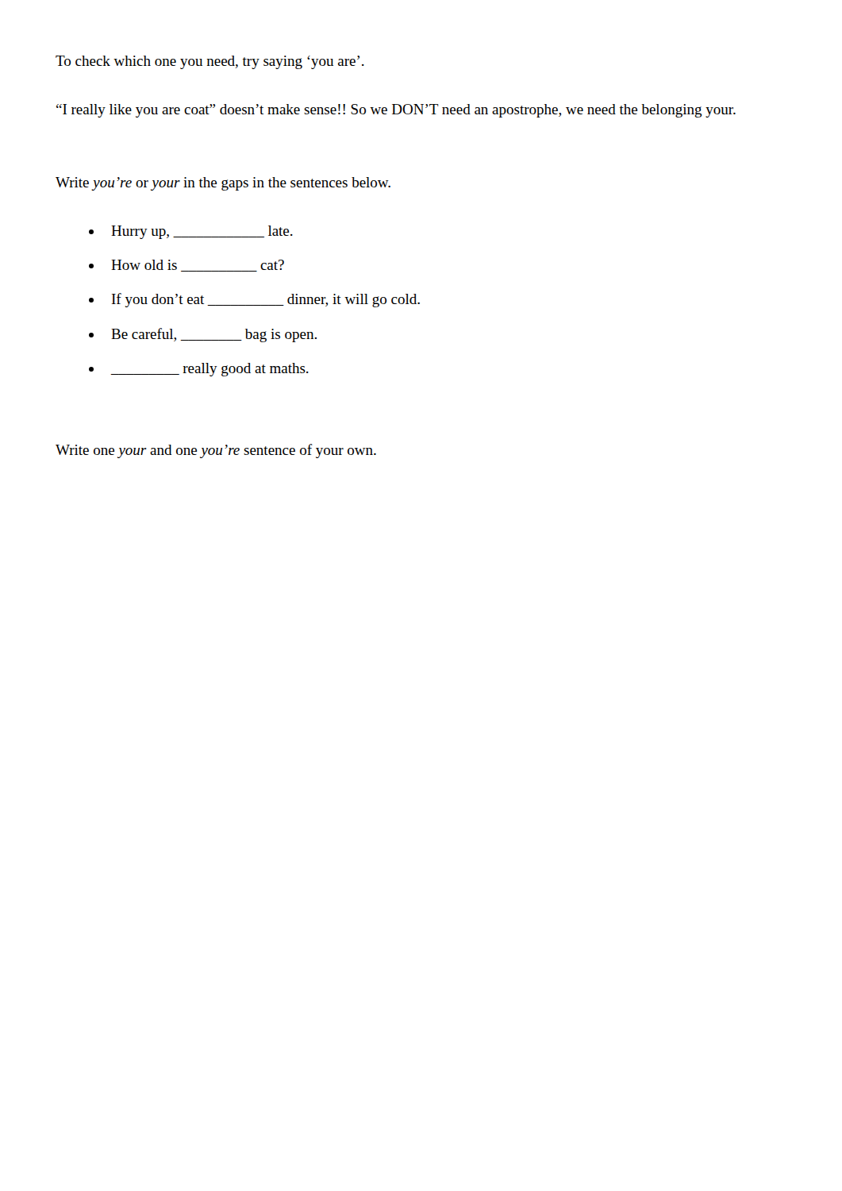To check which one you need, try saying ‘you are’.
“I really like you are coat” doesn’t make sense!! So we DON’T need an apostrophe, we need the belonging your.
Write you’re or your in the gaps in the sentences below.
Hurry up, ____________ late.
How old is __________ cat?
If you don’t eat __________ dinner, it will go cold.
Be careful, ________ bag is open.
_________ really good at maths.
Write one your and one you’re sentence of your own.